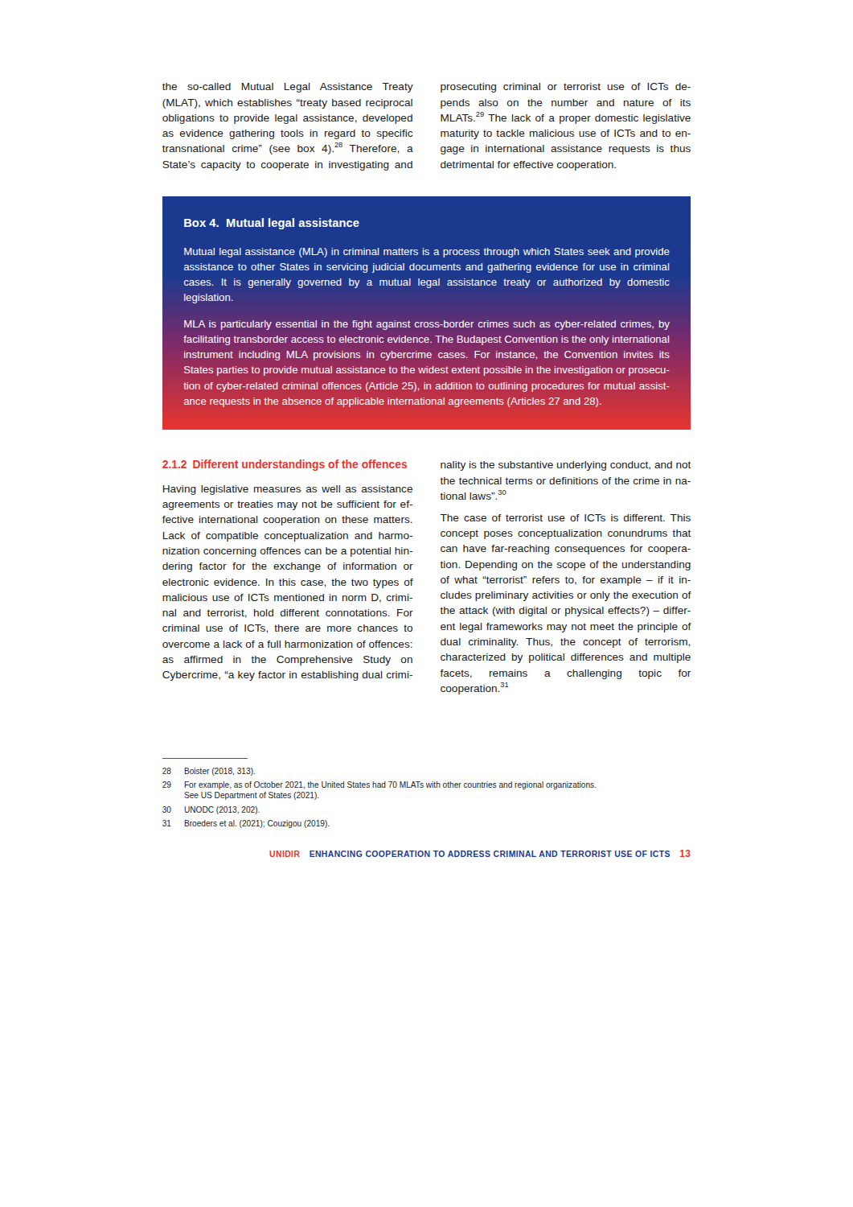the so-called Mutual Legal Assistance Treaty (MLAT), which establishes “treaty based reciprocal obligations to provide legal assistance, developed as evidence gathering tools in regard to specific transnational crime” (see box 4).28 Therefore, a State’s capacity to cooperate in investigating and prosecuting criminal or terrorist use of ICTs depends also on the number and nature of its MLATs.29 The lack of a proper domestic legislative maturity to tackle malicious use of ICTs and to engage in international assistance requests is thus detrimental for effective cooperation.
Box 4. Mutual legal assistance
Mutual legal assistance (MLA) in criminal matters is a process through which States seek and provide assistance to other States in servicing judicial documents and gathering evidence for use in criminal cases. It is generally governed by a mutual legal assistance treaty or authorized by domestic legislation.
MLA is particularly essential in the fight against cross-border crimes such as cyber-related crimes, by facilitating transborder access to electronic evidence. The Budapest Convention is the only international instrument including MLA provisions in cybercrime cases. For instance, the Convention invites its States parties to provide mutual assistance to the widest extent possible in the investigation or prosecution of cyber-related criminal offences (Article 25), in addition to outlining procedures for mutual assistance requests in the absence of applicable international agreements (Articles 27 and 28).
2.1.2 Different understandings of the offences
Having legislative measures as well as assistance agreements or treaties may not be sufficient for effective international cooperation on these matters. Lack of compatible conceptualization and harmonization concerning offences can be a potential hindering factor for the exchange of information or electronic evidence. In this case, the two types of malicious use of ICTs mentioned in norm D, criminal and terrorist, hold different connotations. For criminal use of ICTs, there are more chances to overcome a lack of a full harmonization of offences: as affirmed in the Comprehensive Study on Cybercrime, “a key factor in establishing dual criminality is the substantive underlying conduct, and not the technical terms or definitions of the crime in national laws”.30
The case of terrorist use of ICTs is different. This concept poses conceptualization conundrums that can have far-reaching consequences for cooperation. Depending on the scope of the understanding of what “terrorist” refers to, for example – if it includes preliminary activities or only the execution of the attack (with digital or physical effects?) – different legal frameworks may not meet the principle of dual criminality. Thus, the concept of terrorism, characterized by political differences and multiple facets, remains a challenging topic for cooperation.31
28 Boister (2018, 313).
29 For example, as of October 2021, the United States had 70 MLATs with other countries and regional organizations.See US Department of States (2021).
30 UNODC (2013, 202).
31 Broeders et al. (2021); Couzigou (2019).
UNIDIR Enhancing Cooperation to Address Criminal and Terrorist Use of ICTs 13